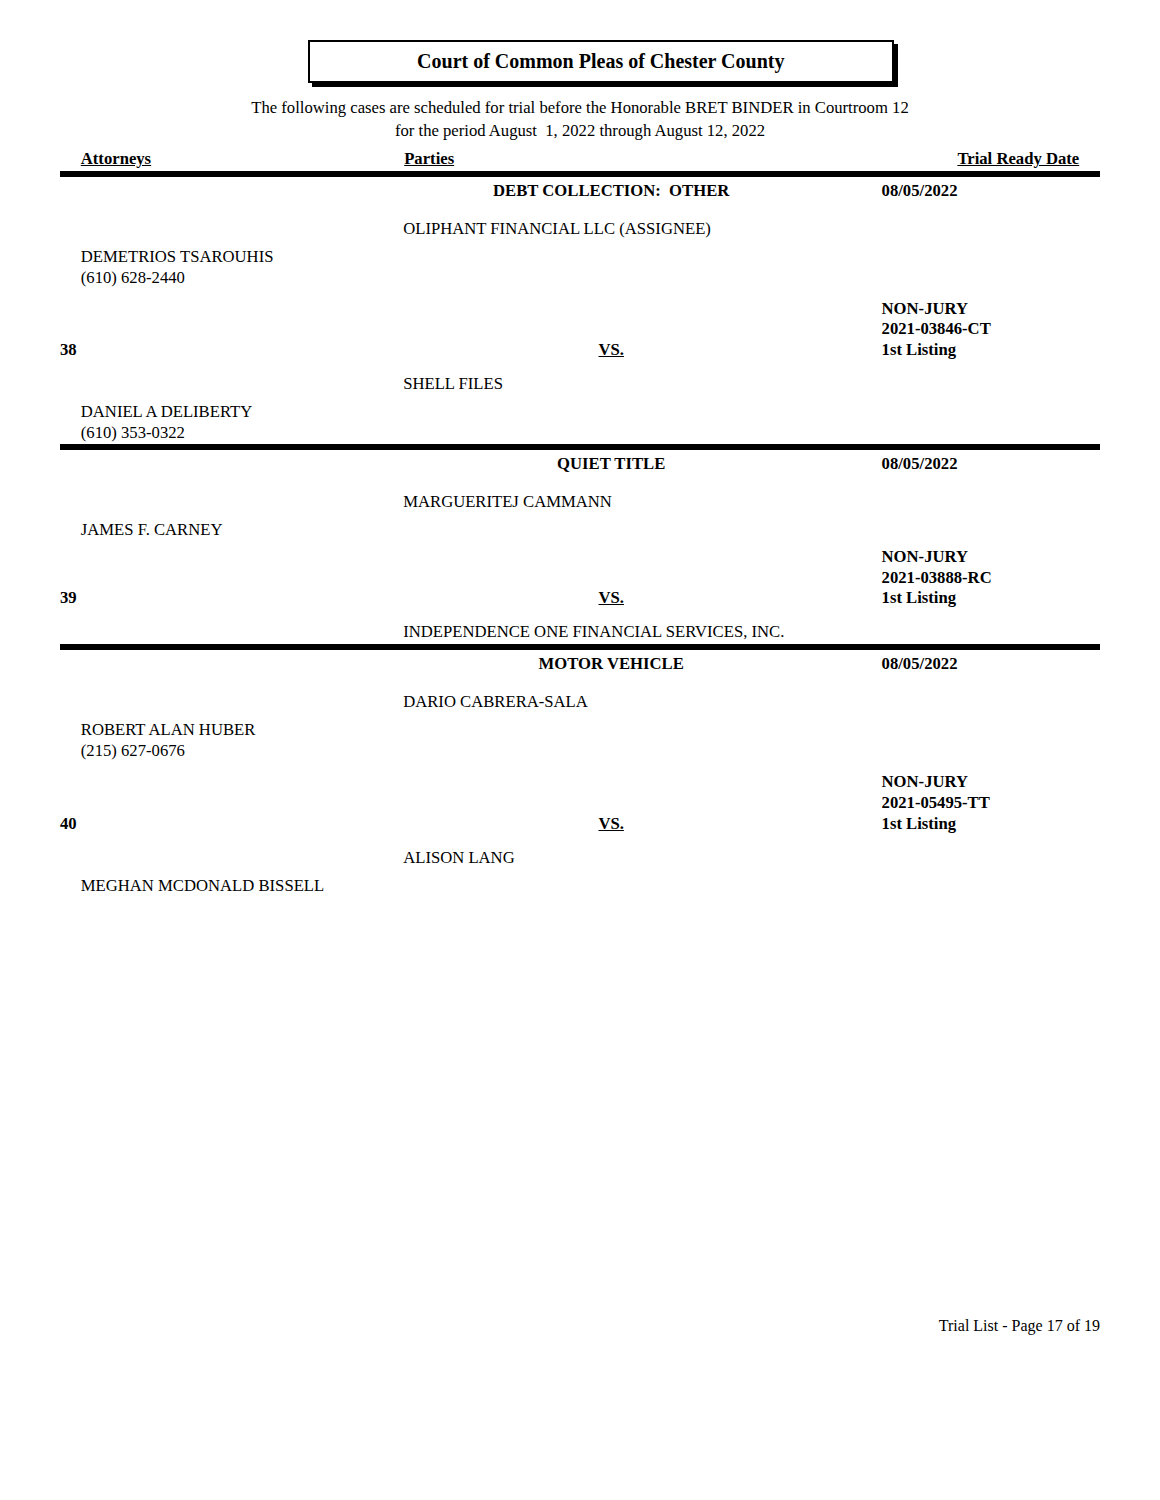Court of Common Pleas of Chester County
The following cases are scheduled for trial before the Honorable BRET BINDER in Courtroom 12
for the period August 1, 2022 through August 12, 2022
| Attorneys | Parties | Trial Ready Date |
| --- | --- | --- |
| | DEBT COLLECTION: OTHER | 08/05/2022 |
| | OLIPHANT FINANCIAL LLC (ASSIGNEE) | |
| DEMETRIOS TSAROUHIS (610) 628-2440 | | |
| | | NON-JURY 2021-03846-CT |
| 38 | VS. | 1st Listing |
| | SHELL FILES | |
| DANIEL A DELIBERTY (610) 353-0322 | | |
| | QUIET TITLE | 08/05/2022 |
| | MARGUERITEJ CAMMANN | |
| JAMES F. CARNEY | | |
| | | NON-JURY 2021-03888-RC |
| 39 | VS. | 1st Listing |
| | INDEPENDENCE ONE FINANCIAL SERVICES, INC. | |
| | MOTOR VEHICLE | 08/05/2022 |
| | DARIO CABRERA-SALA | |
| ROBERT ALAN HUBER (215) 627-0676 | | |
| | | NON-JURY 2021-05495-TT |
| 40 | VS. | 1st Listing |
| | ALISON LANG | |
| MEGHAN MCDONALD BISSELL | | |
Trial List - Page 17 of 19